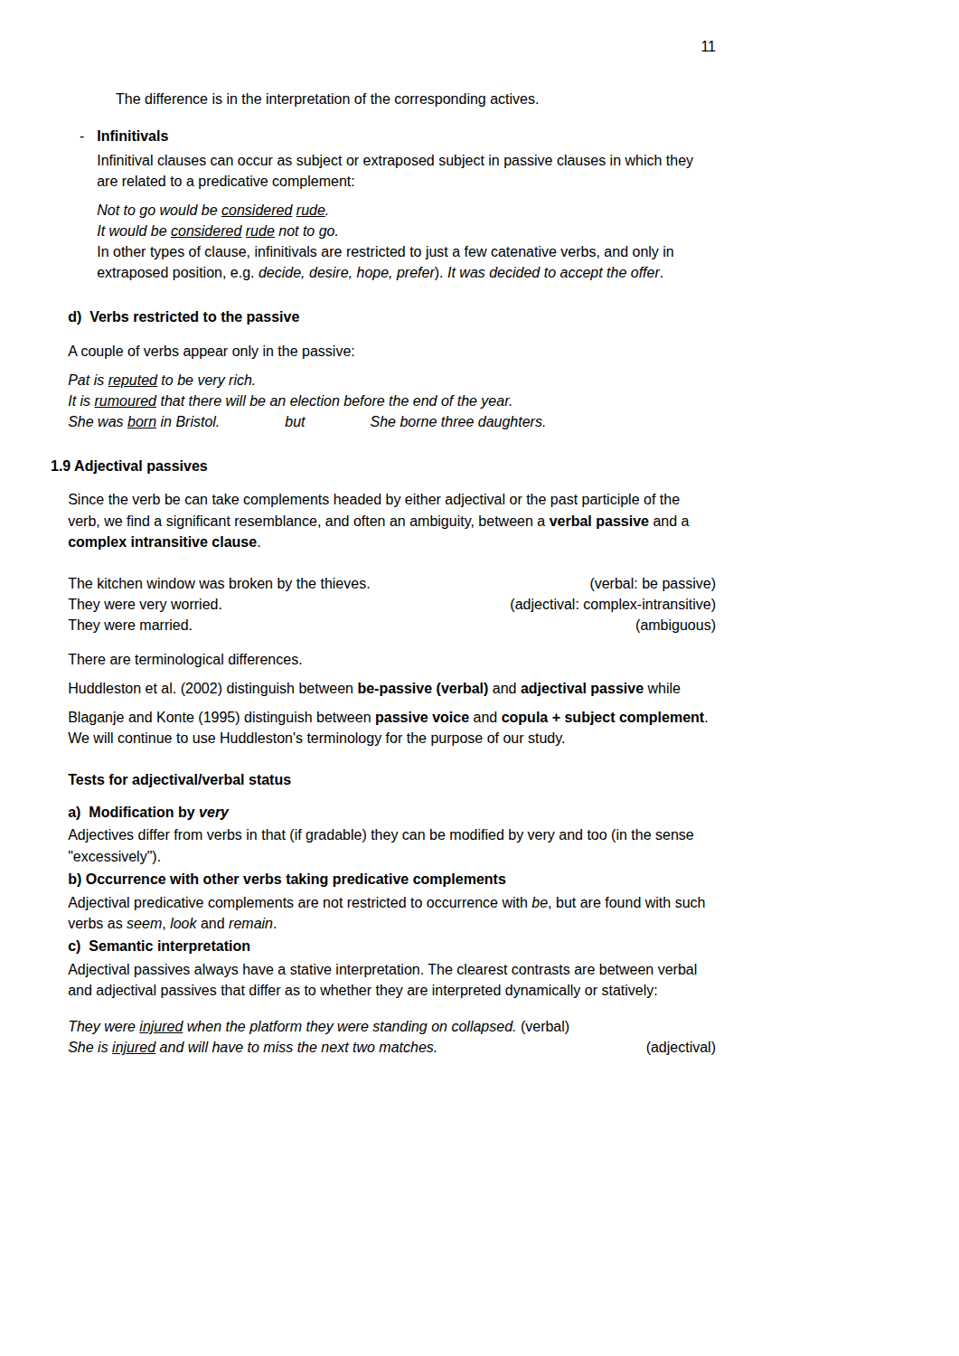11
The difference is in the interpretation of the corresponding actives.
-
Infinitivals
Infinitival clauses can occur as subject or extraposed subject in passive clauses in which they are related to a predicative complement:
Not to go would be considered rude.
It would be considered rude not to go.
In other types of clause, infinitivals are restricted to just a few catenative verbs, and only in extraposed position, e.g. decide, desire, hope, prefer). It was decided to accept the offer.
d) Verbs restricted to the passive
A couple of verbs appear only in the passive:
Pat is reputed to be very rich.
It is rumoured that there will be an election before the end of the year.
She was born in Bristol. but She borne three daughters.
1.9 Adjectival passives
Since the verb be can take complements headed by either adjectival or the past participle of the verb, we find a significant resemblance, and often an ambiguity, between a verbal passive and a complex intransitive clause.
The kitchen window was broken by the thieves.
(verbal: be passive)
They were very worried.
(adjectival: complex-intransitive)
They were married.
(ambiguous)
There are terminological differences.
Huddleston et al. (2002) distinguish between be-passive (verbal) and adjectival passive while
Blaganje and Konte (1995) distinguish between passive voice and copula + subject complement. We will continue to use Huddleston's terminology for the purpose of our study.
Tests for adjectival/verbal status
a) Modification by very
Adjectives differ from verbs in that (if gradable) they can be modified by very and too (in the sense "excessively").
b) Occurrence with other verbs taking predicative complements
Adjectival predicative complements are not restricted to occurrence with be, but are found with such verbs as seem, look and remain.
c) Semantic interpretation
Adjectival passives always have a stative interpretation. The clearest contrasts are between verbal and adjectival passives that differ as to whether they are interpreted dynamically or statively:
They were injured when the platform they were standing on collapsed. (verbal)
She is injured and will have to miss the next two matches.
(adjectival)